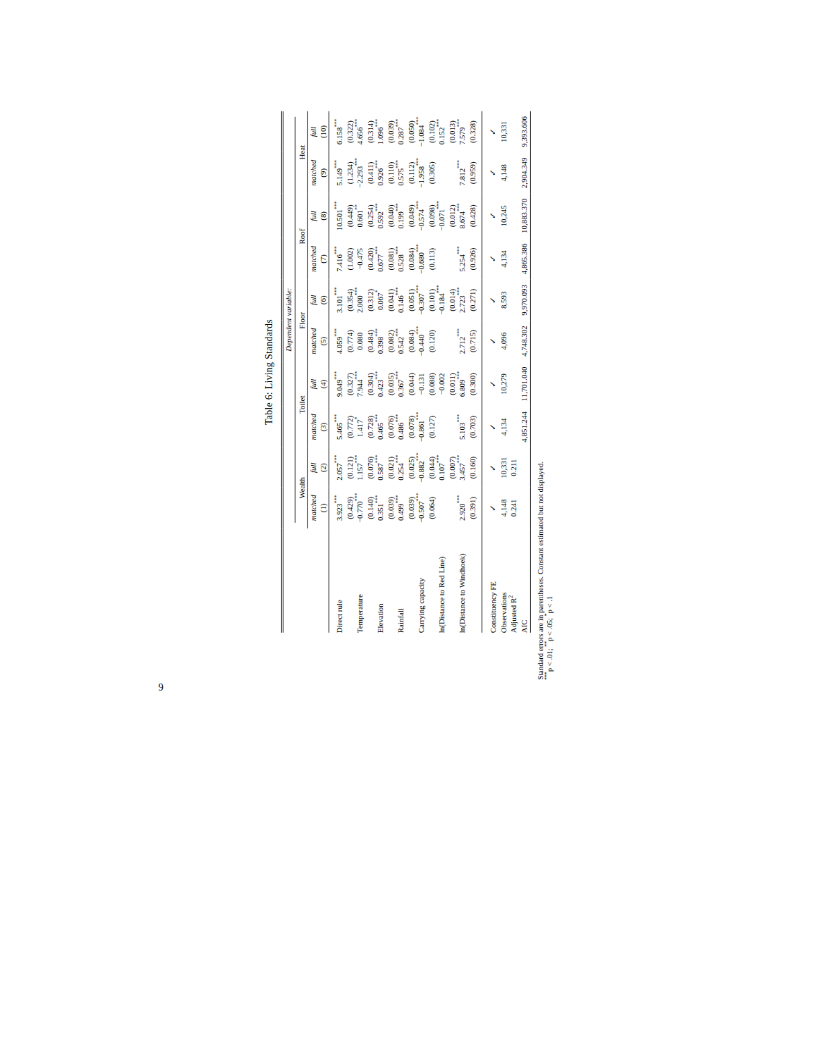9
Table 6: Living Standards
| | Dependent variable: |
| | Wealth | Toilet | Floor | Roof | Heat |
| | matched | full | matched | full | matched | full | matched | full | matched | full |
| | (1) | (2) | (3) | (4) | (5) | (6) | (7) | (8) | (9) | (10) |
| Direct rule | 3.923 *** | 2.057 *** | 5.465 *** | 9.049 *** | 4.059 *** | 3.101 *** | 7.416 *** | 10.501 *** | 5.149 *** | 6.158 *** |
| | (0.429) | (0.121) | (0.772) | (0.327) | (0.774) | (0.354) | (1.002) | (0.449) | (1.234) | (0.322) |
| Temperature | −0.770 *** | 1.157 *** | 1.417 * | 7.944 *** | 0.080 | 2.000 *** | −0.475 | 0.601 ** | −2.293 *** | 4.656 *** |
| | (0.140) | (0.076) | (0.728) | (0.304) | (0.484) | (0.312) | (0.420) | (0.254) | (0.411) | (0.314) |
| Elevation | 0.351 *** | 0.587 *** | 0.465 *** | 0.423 *** | 0.398 *** | 0.067 * | 0.677 *** | 0.592 *** | 0.926 *** | 1.096 *** |
| | (0.039) | (0.021) | (0.076) | (0.035) | (0.082) | (0.041) | (0.081) | (0.040) | (0.110) | (0.039) |
| Rainfall | 0.499 *** | 0.254 *** | 0.486 *** | 0.367 *** | 0.542 *** | 0.146 *** | 0.528 *** | 0.199 *** | 0.575 *** | 0.287 *** |
| | (0.039) | (0.025) | (0.078) | (0.044) | (0.084) | (0.051) | (0.084) | (0.049) | (0.112) | (0.050) |
| Carrying capacity | −0.507 *** | −0.882 *** | −0.861 *** | −0.131 | −0.440 *** | −0.307 *** | −0.680 *** | −0.574 *** | −1.958 *** | −1.084 *** |
| | (0.064) | (0.044) | (0.127) | (0.088) | (0.120) | (0.101) | (0.113) | (0.098) | (0.305) | (0.102) |
| ln(Distance to Red Line) | | 0.107 *** | | −0.002 | | −0.184 *** | | −0.071 *** | | 0.152 *** |
| | | (0.007) | | (0.011) | | (0.014) | | (0.012) | | (0.013) |
| ln(Distance to Windhoek) | 2.920 *** | 3.457 *** | 5.103 *** | 6.809 *** | 2.712 *** | 2.723 *** | 5.254 *** | 8.674 *** | 7.812 *** | 7.579 *** |
| | (0.391) | (0.160) | (0.703) | (0.300) | (0.715) | (0.271) | (0.926) | (0.428) | (0.959) | (0.328) |
| Constituency FE | ✓ | ✓ | ✓ | ✓ | ✓ | ✓ | ✓ | ✓ | ✓ | ✓ |
| Observations | 4,148 | 10,331 | 4,134 | 10,279 | 4,096 | 8,593 | 4,134 | 10,245 | 4,148 | 10,331 |
| Adjusted R 2 | 0.241 | 0.211 | | | | | | | | |
| AIC | | | 4,851.244 | 11,701.040 | 4,748.302 | 9,970.093 | 4,865.386 | 10,883.370 | 2,904.349 | 9,393.606 |
Standard errors are in parentheses. Constant estimated but not displayed.
***p < .01; **p < .05; *p < .1